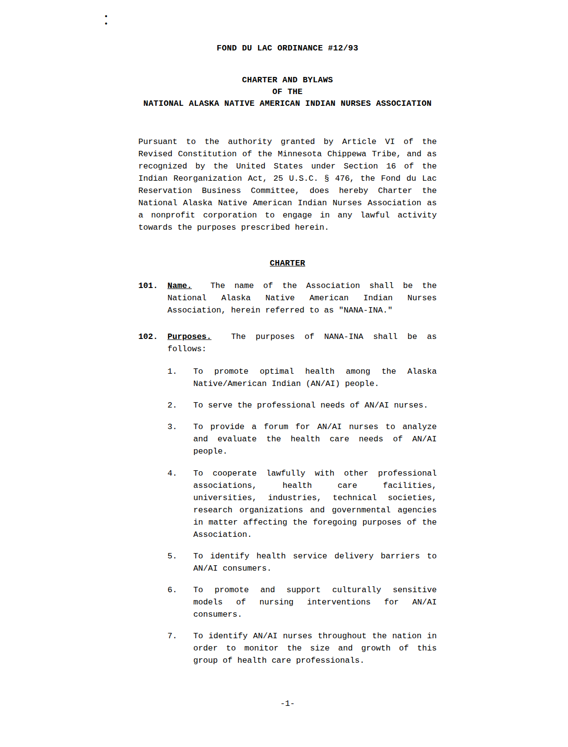••
FOND DU LAC ORDINANCE #12/93
CHARTER AND BYLAWS
OF THE
NATIONAL ALASKA NATIVE AMERICAN INDIAN NURSES ASSOCIATION
Pursuant to the authority granted by Article VI of the Revised Constitution of the Minnesota Chippewa Tribe, and as recognized by the United States under Section 16 of the Indian Reorganization Act, 25 U.S.C. § 476, the Fond du Lac Reservation Business Committee, does hereby Charter the National Alaska Native American Indian Nurses Association as a nonprofit corporation to engage in any lawful activity towards the purposes prescribed herein.
CHARTER
101.
Name. The name of the Association shall be the National Alaska Native American Indian Nurses Association, herein referred to as "NANA-INA."
102.
Purposes. The purposes of NANA-INA shall be as follows:
1. To promote optimal health among the Alaska Native/American Indian (AN/AI) people.
2. To serve the professional needs of AN/AI nurses.
3. To provide a forum for AN/AI nurses to analyze and evaluate the health care needs of AN/AI people.
4. To cooperate lawfully with other professional associations, health care facilities, universities, industries, technical societies, research organizations and governmental agencies in matter affecting the foregoing purposes of the Association.
5. To identify health service delivery barriers to AN/AI consumers.
6. To promote and support culturally sensitive models of nursing interventions for AN/AI consumers.
7. To identify AN/AI nurses throughout the nation in order to monitor the size and growth of this group of health care professionals.
-1-